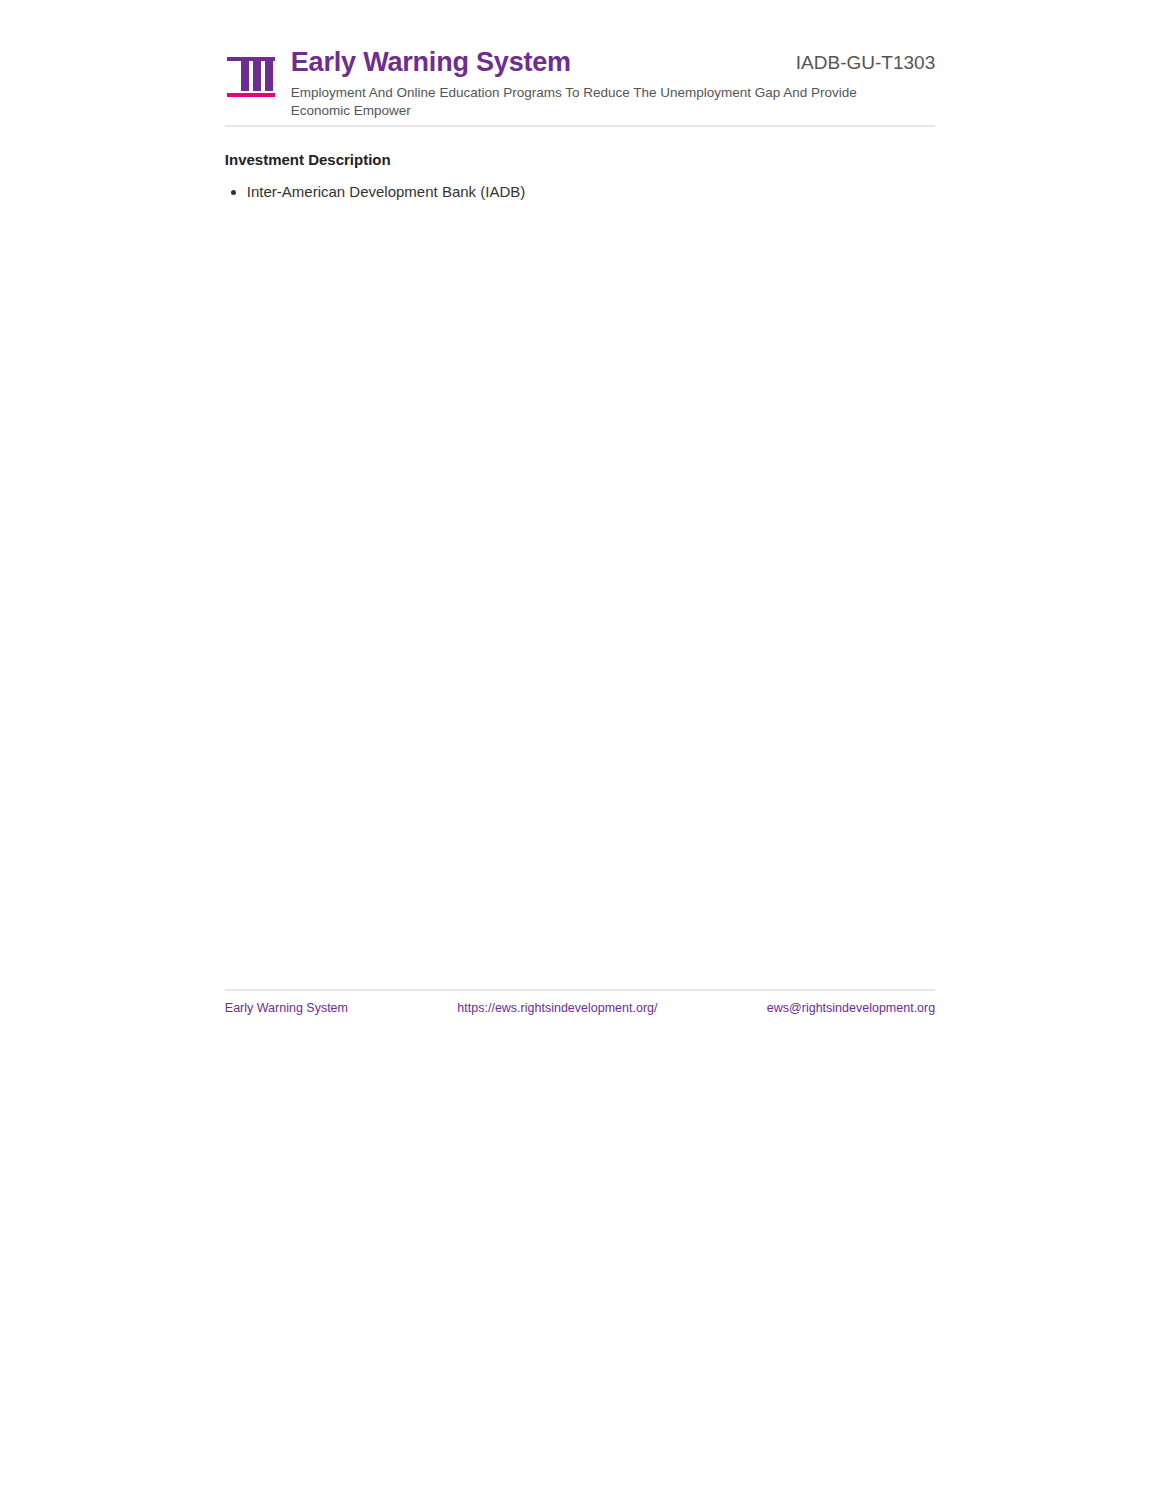Early Warning System
Employment And Online Education Programs To Reduce The Unemployment Gap And Provide Economic Empower
IADB-GU-T1303
Investment Description
Inter-American Development Bank (IADB)
Early Warning System
https://ews.rightsindevelopment.org/
ews@rightsindevelopment.org